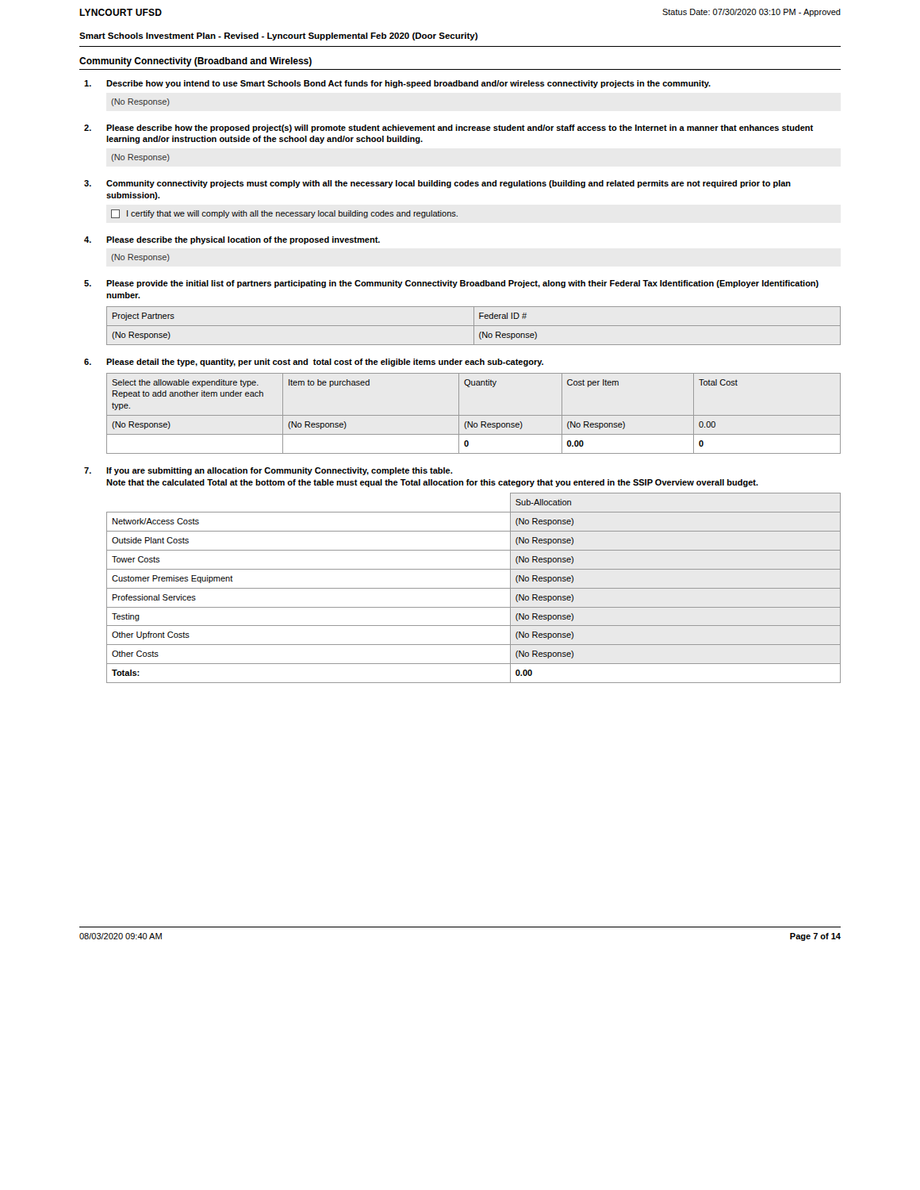LYNCOURT UFSD
Status Date: 07/30/2020 03:10 PM - Approved
Smart Schools Investment Plan - Revised - Lyncourt Supplemental Feb 2020 (Door Security)
Community Connectivity (Broadband and Wireless)
Describe how you intend to use Smart Schools Bond Act funds for high-speed broadband and/or wireless connectivity projects in the community.
(No Response)
Please describe how the proposed project(s) will promote student achievement and increase student and/or staff access to the Internet in a manner that enhances student learning and/or instruction outside of the school day and/or school building.
(No Response)
Community connectivity projects must comply with all the necessary local building codes and regulations (building and related permits are not required prior to plan submission).
I certify that we will comply with all the necessary local building codes and regulations.
Please describe the physical location of the proposed investment.
(No Response)
Please provide the initial list of partners participating in the Community Connectivity Broadband Project, along with their Federal Tax Identification (Employer Identification) number.
| Project Partners | Federal ID # |
| --- | --- |
| (No Response) | (No Response) |
Please detail the type, quantity, per unit cost and total cost of the eligible items under each sub-category.
| Select the allowable expenditure type. Repeat to add another item under each type. | Item to be purchased | Quantity | Cost per Item | Total Cost |
| --- | --- | --- | --- | --- |
| (No Response) | (No Response) | (No Response) | (No Response) | 0.00 |
| | | 0 | 0.00 | 0 |
If you are submitting an allocation for Community Connectivity, complete this table.
Note that the calculated Total at the bottom of the table must equal the Total allocation for this category that you entered in the SSIP Overview overall budget.
| | Sub-Allocation |
| --- | --- |
| Network/Access Costs | (No Response) |
| Outside Plant Costs | (No Response) |
| Tower Costs | (No Response) |
| Customer Premises Equipment | (No Response) |
| Professional Services | (No Response) |
| Testing | (No Response) |
| Other Upfront Costs | (No Response) |
| Other Costs | (No Response) |
| Totals: | 0.00 |
08/03/2020 09:40 AM
Page 7 of 14